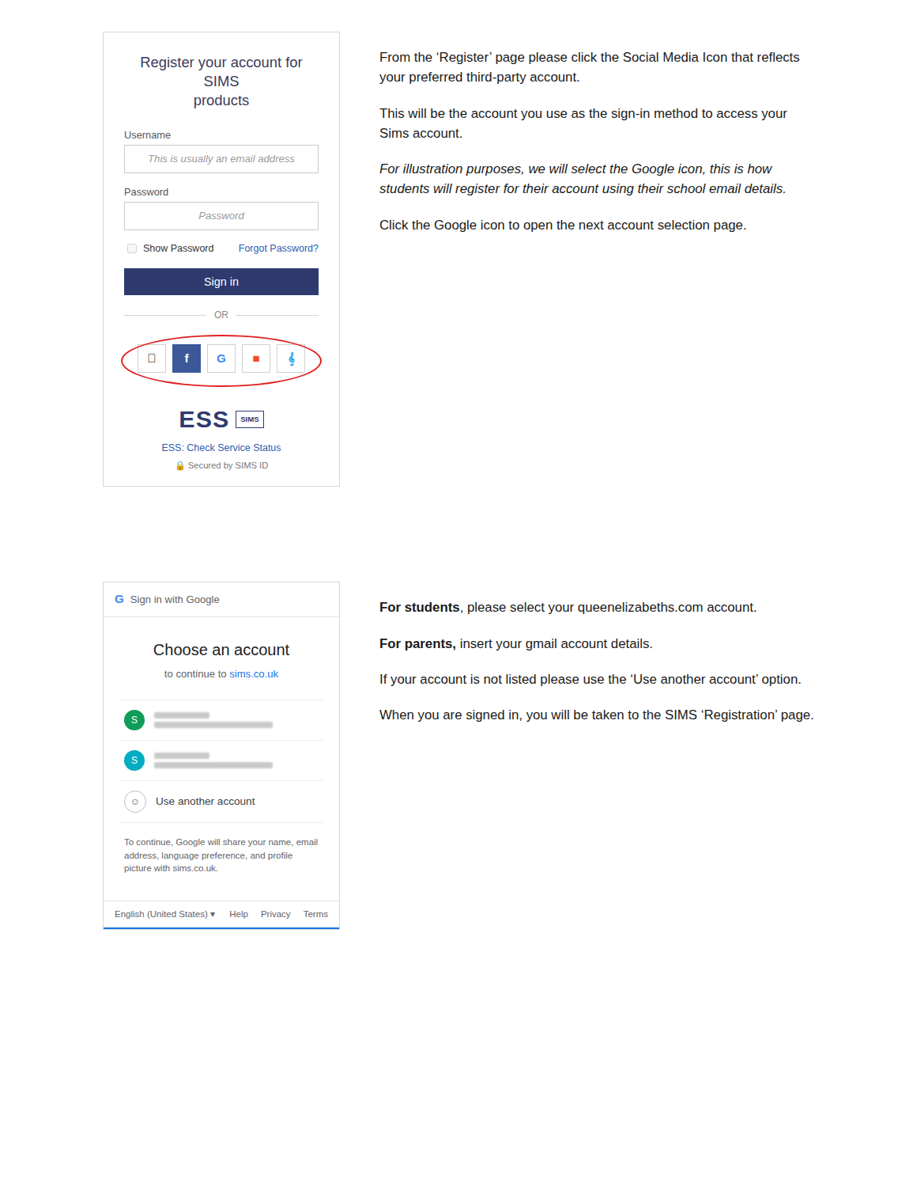Register your account for SIMS
products
Username
This is usually an email address
Password
Password
Show Password Forgot Password?
Sign in
OR

f
G
■
𝄞
ESS SIMS
ESS: Check Service Status
🔒 Secured by SIMS ID
From the ‘Register’ page please click the Social Media Icon that reflects your preferred third-party account.
This will be the account you use as the sign-in method to access your Sims account.
For illustration purposes, we will select the Google icon, this is how students will register for their account using their school email details.
Click the Google icon to open the next account selection page.
G Sign in with Google
Choose an account
to continue to sims.co.uk
S
S
☺
Use another account
To continue, Google will share your name, email address, language preference, and profile picture with sims.co.uk.
English (United States) ▾ Help Privacy Terms
For students, please select your queenelizabeths.com account.
For parents, insert your gmail account details.
If your account is not listed please use the ‘Use another account’ option.
When you are signed in, you will be taken to the SIMS ‘Registration’ page.